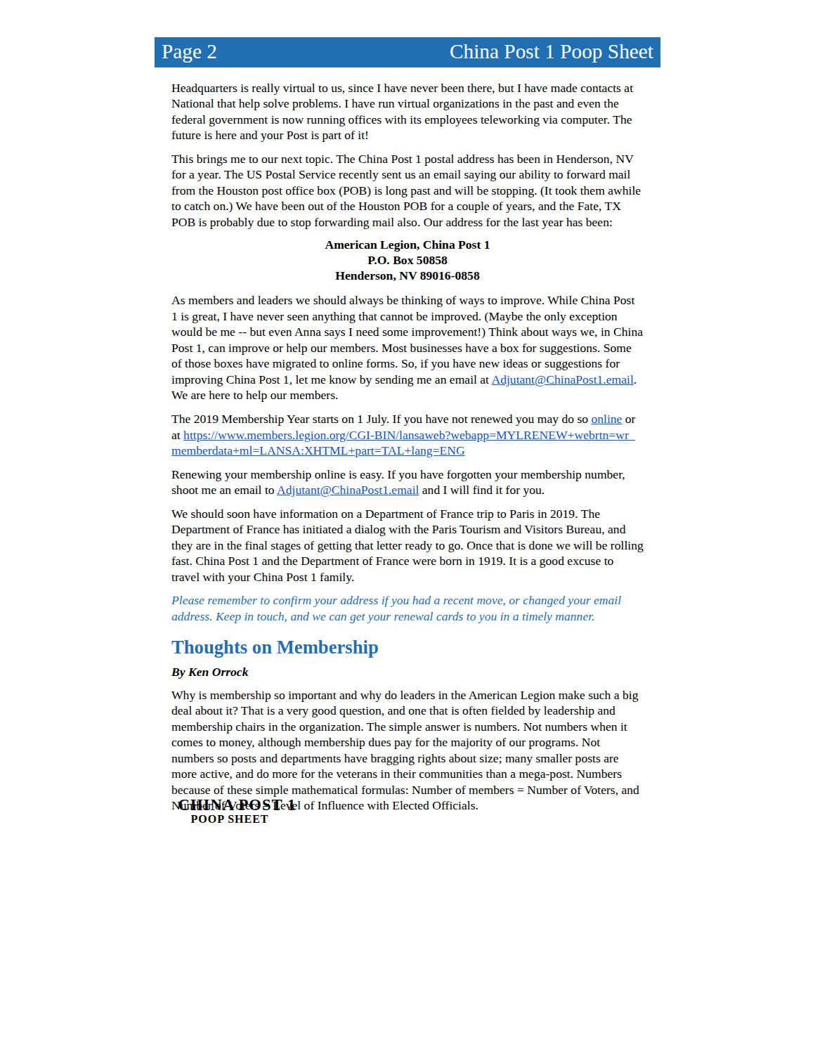Page 2 China Post 1 Poop Sheet
Headquarters is really virtual to us, since I have never been there, but I have made contacts at National that help solve problems. I have run virtual organizations in the past and even the federal government is now running offices with its employees teleworking via computer. The future is here and your Post is part of it!
This brings me to our next topic. The China Post 1 postal address has been in Henderson, NV for a year. The US Postal Service recently sent us an email saying our ability to forward mail from the Houston post office box (POB) is long past and will be stopping. (It took them awhile to catch on.) We have been out of the Houston POB for a couple of years, and the Fate, TX POB is probably due to stop forwarding mail also. Our address for the last year has been:
American Legion, China Post 1
P.O. Box 50858
Henderson, NV 89016-0858
As members and leaders we should always be thinking of ways to improve. While China Post 1 is great, I have never seen anything that cannot be improved. (Maybe the only exception would be me -- but even Anna says I need some improvement!) Think about ways we, in China Post 1, can improve or help our members. Most businesses have a box for suggestions. Some of those boxes have migrated to online forms. So, if you have new ideas or suggestions for improving China Post 1, let me know by sending me an email at Adjutant@ChinaPost1.email. We are here to help our members.
The 2019 Membership Year starts on 1 July. If you have not renewed you may do so online or at https://www.members.legion.org/CGI-BIN/lansaweb?webapp=MYLRENEW+webrtn=wr_memberdata+ml=LANSA:XHTML+part=TAL+lang=ENG
Renewing your membership online is easy. If you have forgotten your membership number, shoot me an email to Adjutant@ChinaPost1.email and I will find it for you.
We should soon have information on a Department of France trip to Paris in 2019. The Department of France has initiated a dialog with the Paris Tourism and Visitors Bureau, and they are in the final stages of getting that letter ready to go. Once that is done we will be rolling fast. China Post 1 and the Department of France were born in 1919. It is a good excuse to travel with your China Post 1 family.
Please remember to confirm your address if you had a recent move, or changed your email address. Keep in touch, and we can get your renewal cards to you in a timely manner.
Thoughts on Membership
By Ken Orrock
Why is membership so important and why do leaders in the American Legion make such a big deal about it? That is a very good question, and one that is often fielded by leadership and membership chairs in the organization. The simple answer is numbers. Not numbers when it comes to money, although membership dues pay for the majority of our programs. Not numbers so posts and departments have bragging rights about size; many smaller posts are more active, and do more for the veterans in their communities than a mega-post. Numbers because of these simple mathematical formulas: Number of members = Number of Voters, and Number of Voters = Level of Influence with Elected Officials.
CHINA POST 1
POOP SHEET